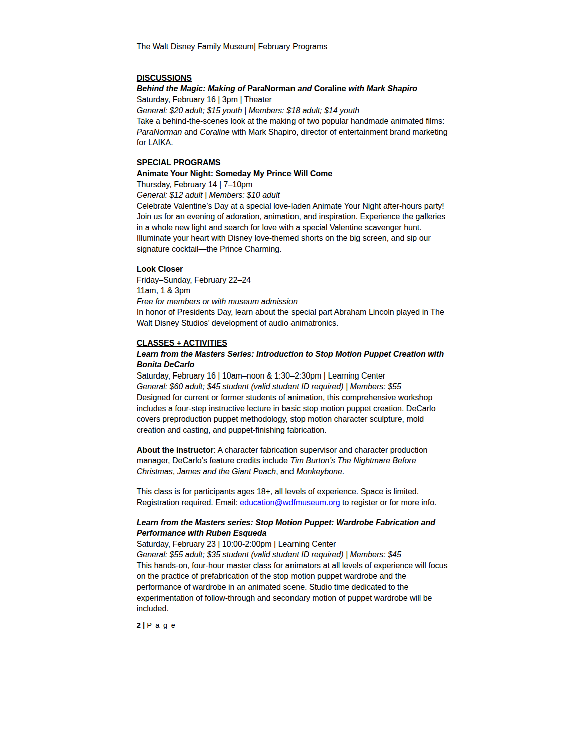The Walt Disney Family Museum| February Programs
DISCUSSIONS
Behind the Magic: Making of ParaNorman and Coraline with Mark Shapiro
Saturday, February 16 | 3pm | Theater
General: $20 adult; $15 youth | Members: $18 adult; $14 youth
Take a behind-the-scenes look at the making of two popular handmade animated films: ParaNorman and Coraline with Mark Shapiro, director of entertainment brand marketing for LAIKA.
SPECIAL PROGRAMS
Animate Your Night: Someday My Prince Will Come
Thursday, February 14 | 7–10pm
General: $12 adult | Members: $10 adult
Celebrate Valentine’s Day at a special love-laden Animate Your Night after-hours party! Join us for an evening of adoration, animation, and inspiration. Experience the galleries in a whole new light and search for love with a special Valentine scavenger hunt. Illuminate your heart with Disney love-themed shorts on the big screen, and sip our signature cocktail—the Prince Charming.
Look Closer
Friday–Sunday, February 22–24
11am, 1 & 3pm
Free for members or with museum admission
In honor of Presidents Day, learn about the special part Abraham Lincoln played in The Walt Disney Studios’ development of audio animatronics.
CLASSES + ACTIVITIES
Learn from the Masters Series: Introduction to Stop Motion Puppet Creation with Bonita DeCarlo
Saturday, February 16 | 10am–noon & 1:30–2:30pm | Learning Center
General: $60 adult; $45 student (valid student ID required) | Members: $55
Designed for current or former students of animation, this comprehensive workshop includes a four-step instructive lecture in basic stop motion puppet creation. DeCarlo covers preproduction puppet methodology, stop motion character sculpture, mold creation and casting, and puppet-finishing fabrication.
About the instructor: A character fabrication supervisor and character production manager, DeCarlo’s feature credits include Tim Burton’s The Nightmare Before Christmas, James and the Giant Peach, and Monkeybone.
This class is for participants ages 18+, all levels of experience. Space is limited. Registration required. Email: education@wdfmuseum.org to register or for more info.
Learn from the Masters series: Stop Motion Puppet: Wardrobe Fabrication and Performance with Ruben Esqueda
Saturday, February 23 | 10:00-2:00pm | Learning Center
General: $55 adult; $35 student (valid student ID required) | Members: $45
This hands-on, four-hour master class for animators at all levels of experience will focus on the practice of prefabrication of the stop motion puppet wardrobe and the performance of wardrobe in an animated scene. Studio time dedicated to the experimentation of follow-through and secondary motion of puppet wardrobe will be included.
2 | P a g e